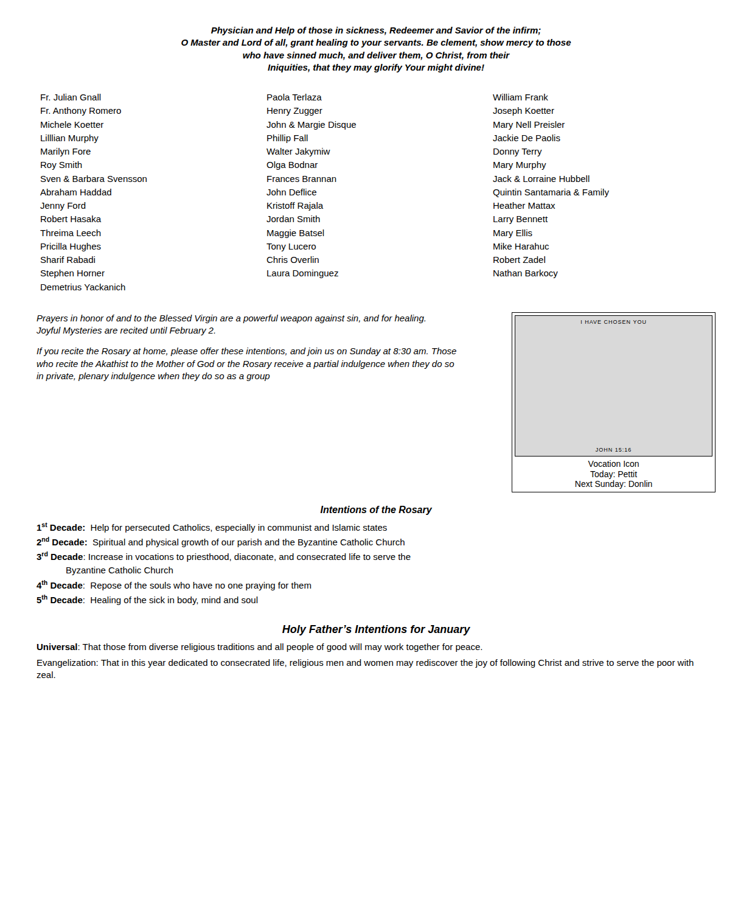Physician and Help of those in sickness, Redeemer and Savior of the infirm;
O Master and Lord of all, grant healing to your servants. Be clement, show mercy to those
who have sinned much, and deliver them, O Christ, from their
Iniquities, that they may glorify Your might divine!
| Fr. Julian Gnall | Paola Terlaza | William Frank |
| Fr. Anthony Romero | Henry Zugger | Joseph Koetter |
| Michele Koetter | John & Margie Disque | Mary Nell Preisler |
| Lilllian Murphy | Phillip Fall | Jackie De Paolis |
| Marilyn Fore | Walter Jakymiw | Donny Terry |
| Roy Smith | Olga Bodnar | Mary Murphy |
| Sven & Barbara Svensson | Frances Brannan | Jack & Lorraine Hubbell |
| Abraham Haddad | John Deflice | Quintin Santamaria & Family |
| Jenny Ford | Kristoff Rajala | Heather Mattax |
| Robert Hasaka | Jordan Smith | Larry Bennett |
| Threima Leech | Maggie Batsel | Mary Ellis |
| Pricilla Hughes | Tony Lucero | Mike Harahuc |
| Sharif Rabadi | Chris Overlin | Robert Zadel |
| Stephen Horner | Laura Dominguez | Nathan Barkocy |
| Demetrius Yackanich | | |
I HAVE CHOSEN YOU
JOHN 15:16
Vocation Icon
Today: Pettit
Next Sunday: Donlin
Prayers in honor of and to the Blessed Virgin are a powerful weapon against sin, and for healing.
Joyful Mysteries are recited until February 2.
If you recite the Rosary at home, please offer these intentions, and join us on Sunday at 8:30 am. Those who recite the Akathist to the Mother of God or the Rosary receive a partial indulgence when they do so in private, plenary indulgence when they do so as a group
Intentions of the Rosary
1st Decade: Help for persecuted Catholics, especially in communist and Islamic states
2nd Decade: Spiritual and physical growth of our parish and the Byzantine Catholic Church
3rd Decade: Increase in vocations to priesthood, diaconate, and consecrated life to serve the
Byzantine Catholic Church
4th Decade: Repose of the souls who have no one praying for them
5th Decade: Healing of the sick in body, mind and soul
Holy Father’s Intentions for January
Universal: That those from diverse religious traditions and all people of good will may work together for peace.
Evangelization: That in this year dedicated to consecrated life, religious men and women may rediscover the joy of following Christ and strive to serve the poor with zeal.